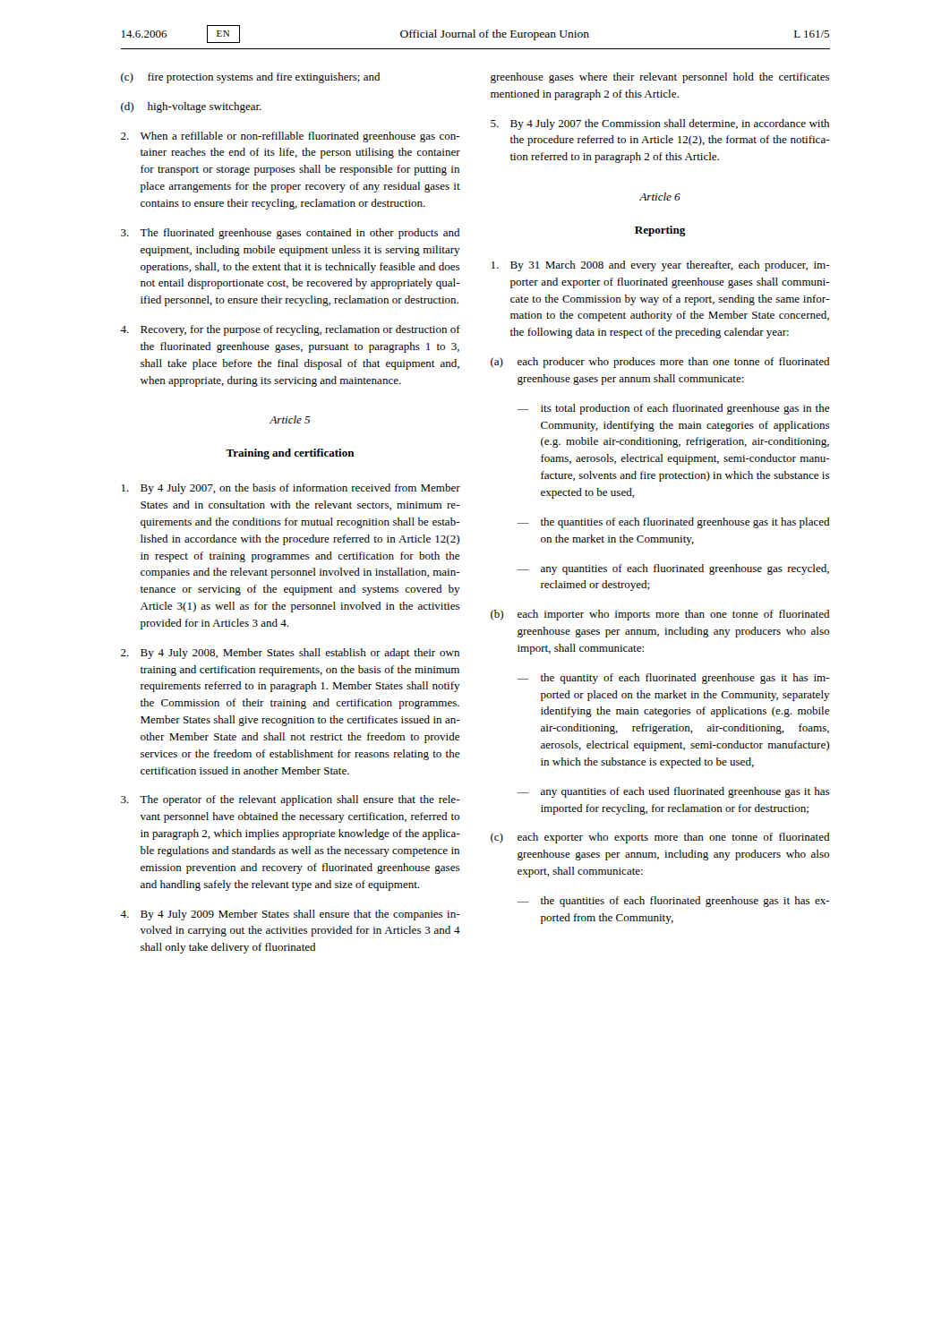14.6.2006
EN
Official Journal of the European Union
L 161/5
(c)
fire protection systems and fire extinguishers; and
(d)
high-voltage switchgear.
2.
When a refillable or non-refillable fluorinated greenhouse gas container reaches the end of its life, the person utilising the container for transport or storage purposes shall be responsible for putting in place arrangements for the proper recovery of any residual gases it contains to ensure their recycling, reclamation or destruction.
3.
The fluorinated greenhouse gases contained in other products and equipment, including mobile equipment unless it is serving military operations, shall, to the extent that it is technically feasible and does not entail disproportionate cost, be recovered by appropriately qualified personnel, to ensure their recycling, reclamation or destruction.
4.
Recovery, for the purpose of recycling, reclamation or destruction of the fluorinated greenhouse gases, pursuant to paragraphs 1 to 3, shall take place before the final disposal of that equipment and, when appropriate, during its servicing and maintenance.
Article 5
Training and certification
1.
By 4 July 2007, on the basis of information received from Member States and in consultation with the relevant sectors, minimum requirements and the conditions for mutual recognition shall be established in accordance with the procedure referred to in Article 12(2) in respect of training programmes and certification for both the companies and the relevant personnel involved in installation, maintenance or servicing of the equipment and systems covered by Article 3(1) as well as for the personnel involved in the activities provided for in Articles 3 and 4.
2.
By 4 July 2008, Member States shall establish or adapt their own training and certification requirements, on the basis of the minimum requirements referred to in paragraph 1. Member States shall notify the Commission of their training and certification programmes. Member States shall give recognition to the certificates issued in another Member State and shall not restrict the freedom to provide services or the freedom of establishment for reasons relating to the certification issued in another Member State.
3.
The operator of the relevant application shall ensure that the relevant personnel have obtained the necessary certification, referred to in paragraph 2, which implies appropriate knowledge of the applicable regulations and standards as well as the necessary competence in emission prevention and recovery of fluorinated greenhouse gases and handling safely the relevant type and size of equipment.
4.
By 4 July 2009 Member States shall ensure that the companies involved in carrying out the activities provided for in Articles 3 and 4 shall only take delivery of fluorinated
greenhouse gases where their relevant personnel hold the certificates mentioned in paragraph 2 of this Article.
5.
By 4 July 2007 the Commission shall determine, in accordance with the procedure referred to in Article 12(2), the format of the notification referred to in paragraph 2 of this Article.
Article 6
Reporting
1.
By 31 March 2008 and every year thereafter, each producer, importer and exporter of fluorinated greenhouse gases shall communicate to the Commission by way of a report, sending the same information to the competent authority of the Member State concerned, the following data in respect of the preceding calendar year:
(a)
each producer who produces more than one tonne of fluorinated greenhouse gases per annum shall communicate:
—
its total production of each fluorinated greenhouse gas in the Community, identifying the main categories of applications (e.g. mobile air-conditioning, refrigeration, air-conditioning, foams, aerosols, electrical equipment, semi-conductor manufacture, solvents and fire protection) in which the substance is expected to be used,
—
the quantities of each fluorinated greenhouse gas it has placed on the market in the Community,
—
any quantities of each fluorinated greenhouse gas recycled, reclaimed or destroyed;
(b)
each importer who imports more than one tonne of fluorinated greenhouse gases per annum, including any producers who also import, shall communicate:
—
the quantity of each fluorinated greenhouse gas it has imported or placed on the market in the Community, separately identifying the main categories of applications (e.g. mobile air-conditioning, refrigeration, air-conditioning, foams, aerosols, electrical equipment, semi-conductor manufacture) in which the substance is expected to be used,
—
any quantities of each used fluorinated greenhouse gas it has imported for recycling, for reclamation or for destruction;
(c)
each exporter who exports more than one tonne of fluorinated greenhouse gases per annum, including any producers who also export, shall communicate:
—
the quantities of each fluorinated greenhouse gas it has exported from the Community,